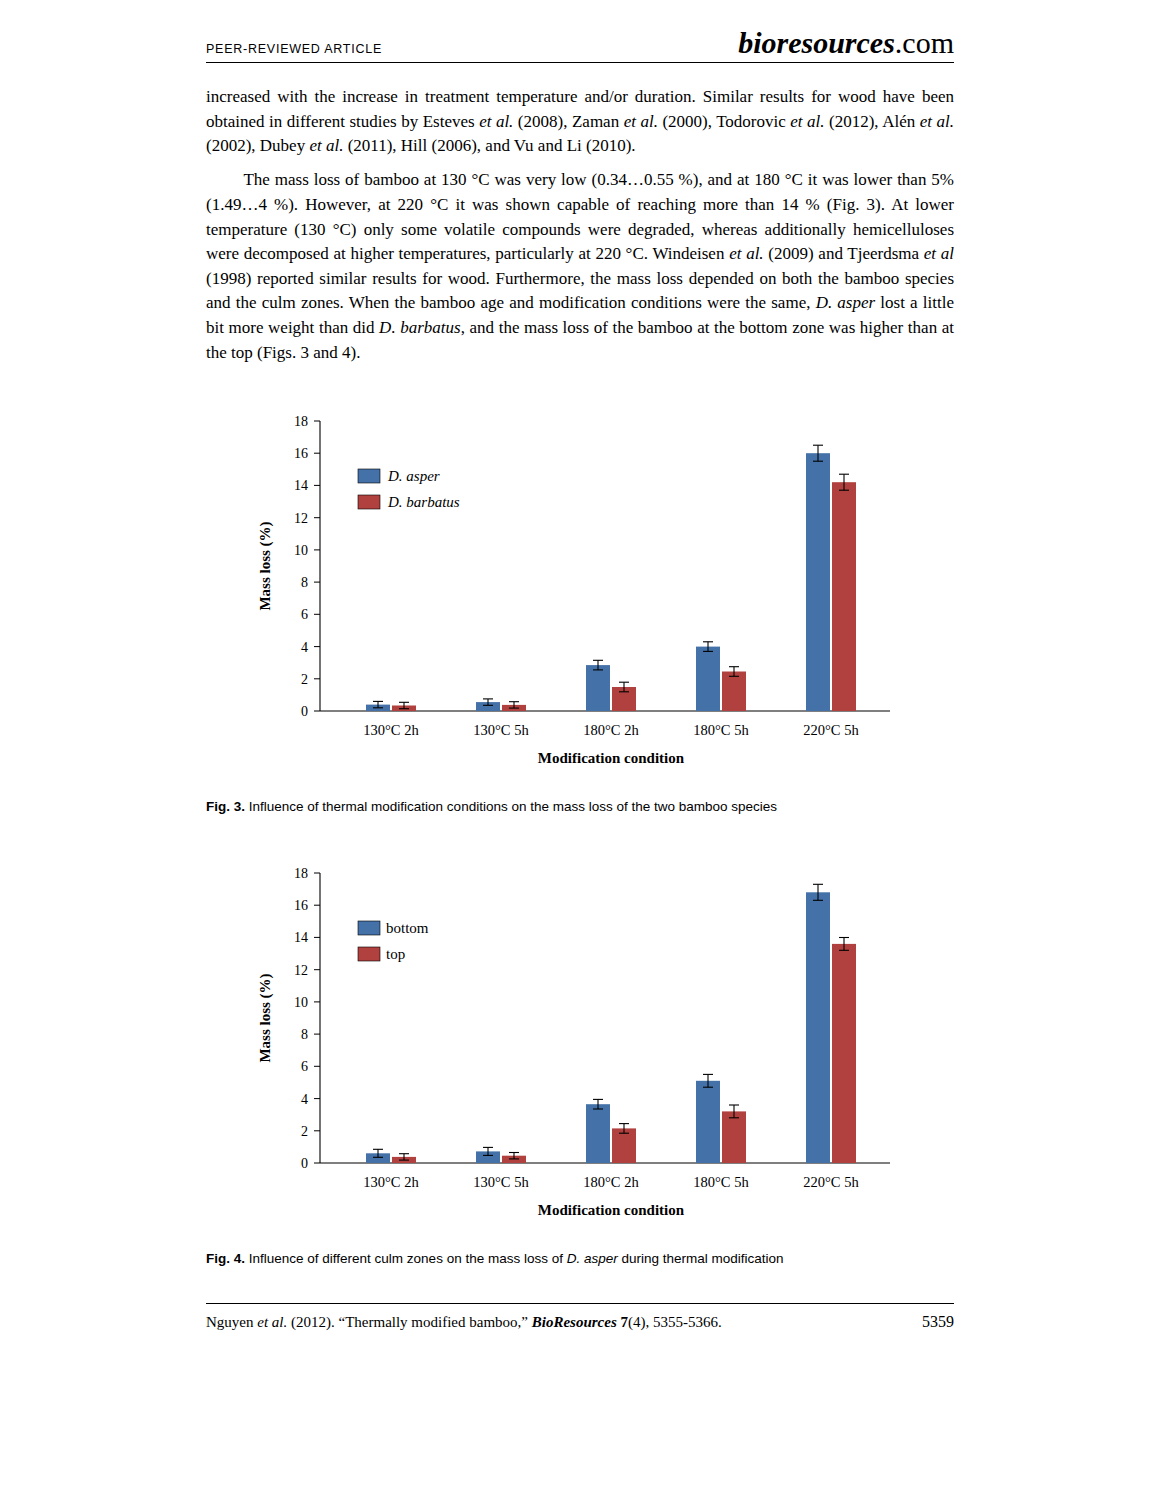Peer-Reviewed Article
bioresources.com
increased with the increase in treatment temperature and/or duration. Similar results for wood have been obtained in different studies by Esteves et al. (2008), Zaman et al. (2000), Todorovic et al. (2012), Alén et al. (2002), Dubey et al. (2011), Hill (2006), and Vu and Li (2010).
The mass loss of bamboo at 130 °C was very low (0.34…0.55 %), and at 180 °C it was lower than 5% (1.49…4 %). However, at 220 °C it was shown capable of reaching more than 14 % (Fig. 3). At lower temperature (130 °C) only some volatile compounds were degraded, whereas additionally hemicelluloses were decomposed at higher temperatures, particularly at 220 °C. Windeisen et al. (2009) and Tjeerdsma et al (1998) reported similar results for wood. Furthermore, the mass loss depended on both the bamboo species and the culm zones. When the bamboo age and modification conditions were the same, D. asper lost a little bit more weight than did D. barbatus, and the mass loss of the bamboo at the bottom zone was higher than at the top (Figs. 3 and 4).
0 2 4 6 8 10 12 14 16 18 Mass loss (%) D. asper D. barbatus 130°C 2h 130°C 5h 180°C 2h 180°C 5h 220°C 5h Modification condition
Fig. 3. Influence of thermal modification conditions on the mass loss of the two bamboo species
0 2 4 6 8 10 12 14 16 18 Mass loss (%) bottom top 130°C 2h 130°C 5h 180°C 2h 180°C 5h 220°C 5h Modification condition
Fig. 4. Influence of different culm zones on the mass loss of D. asper during thermal modification
Nguyen et al. (2012). “Thermally modified bamboo,” BioResources 7(4), 5355-5366.
5359